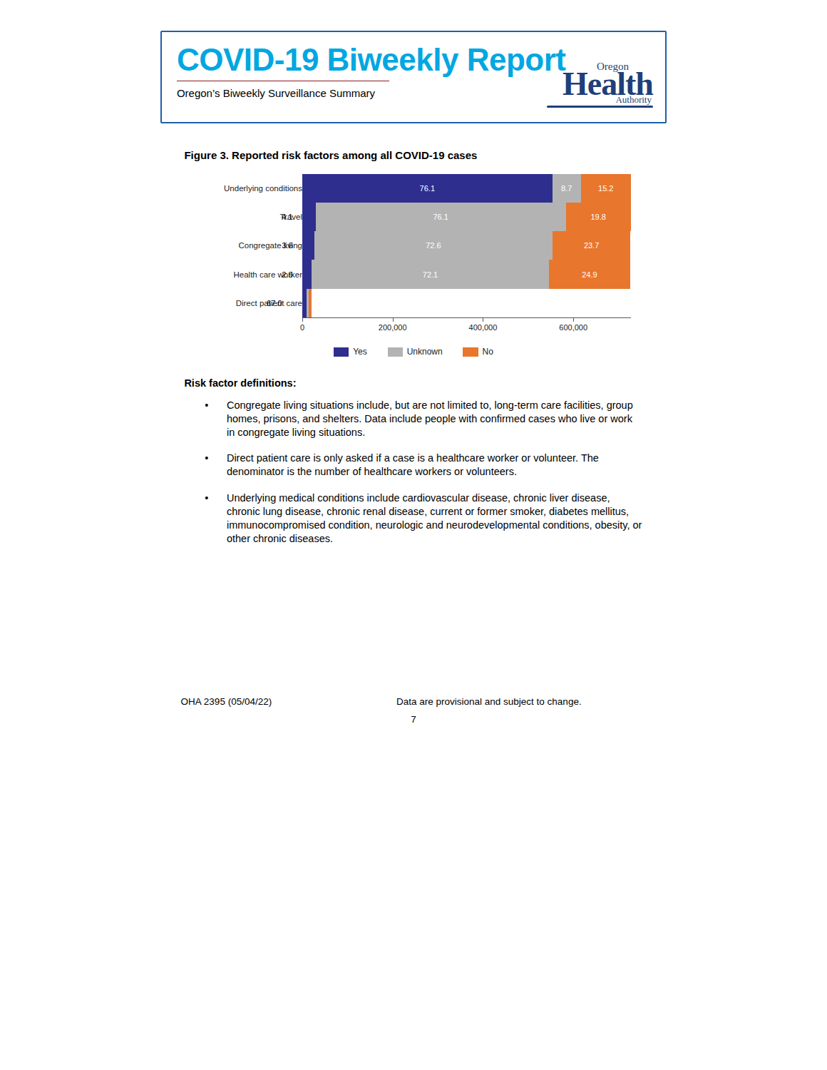COVID-19 Biweekly Report
Oregon’s Biweekly Surveillance Summary
Oregon Health Authority
Figure 3. Reported risk factors among all COVID-19 cases
| Underlying conditions | 76.1 8.7 15.2 |
| Travel | 4.1 76.1 19.8 |
| Congregate living | 3.6 72.6 23.7 |
| Health care worker | 2.9 72.1 24.9 |
| Direct patient care | 67.0 |
| | 0 200,000 400,000 600,000 |
Yes
Unknown
No
Risk factor definitions:
Congregate living situations include, but are not limited to, long-term care facilities, group homes, prisons, and shelters. Data include people with confirmed cases who live or work in congregate living situations.
Direct patient care is only asked if a case is a healthcare worker or volunteer. The denominator is the number of healthcare workers or volunteers.
Underlying medical conditions include cardiovascular disease, chronic liver disease, chronic lung disease, chronic renal disease, current or former smoker, diabetes mellitus, immunocompromised condition, neurologic and neurodevelopmental conditions, obesity, or other chronic diseases.
OHA 2395 (05/04/22)
Data are provisional and subject to change.
7